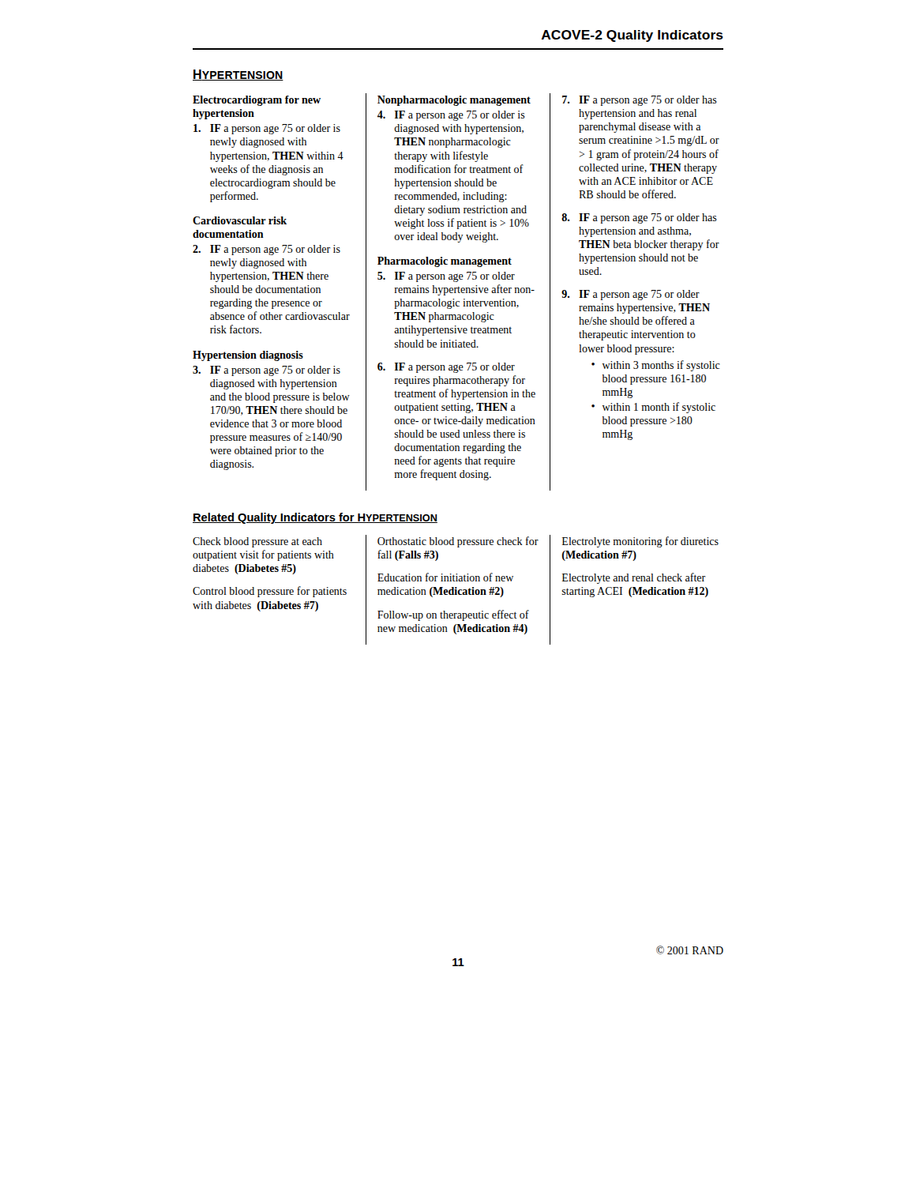ACOVE-2 Quality Indicators
HYPERTENSION
Electrocardiogram for new hypertension
1. IF a person age 75 or older is newly diagnosed with hypertension, THEN within 4 weeks of the diagnosis an electrocardiogram should be performed.
Cardiovascular risk documentation
2. IF a person age 75 or older is newly diagnosed with hypertension, THEN there should be documentation regarding the presence or absence of other cardiovascular risk factors.
Hypertension diagnosis
3. IF a person age 75 or older is diagnosed with hypertension and the blood pressure is below 170/90, THEN there should be evidence that 3 or more blood pressure measures of ≥140/90 were obtained prior to the diagnosis.
Nonpharmacologic management
4. IF a person age 75 or older is diagnosed with hypertension, THEN nonpharmacologic therapy with lifestyle modification for treatment of hypertension should be recommended, including: dietary sodium restriction and weight loss if patient is > 10% over ideal body weight.
Pharmacologic management
5. IF a person age 75 or older remains hypertensive after non-pharmacologic intervention, THEN pharmacologic antihypertensive treatment should be initiated.
6. IF a person age 75 or older requires pharmacotherapy for treatment of hypertension in the outpatient setting, THEN a once- or twice-daily medication should be used unless there is documentation regarding the need for agents that require more frequent dosing.
7. IF a person age 75 or older has hypertension and has renal parenchymal disease with a serum creatinine >1.5 mg/dL or > 1 gram of protein/24 hours of collected urine, THEN therapy with an ACE inhibitor or ACE RB should be offered.
8. IF a person age 75 or older has hypertension and asthma, THEN beta blocker therapy for hypertension should not be used.
9. IF a person age 75 or older remains hypertensive, THEN he/she should be offered a therapeutic intervention to lower blood pressure:
within 3 months if systolic blood pressure 161-180 mmHg
within 1 month if systolic blood pressure >180 mmHg
Related Quality Indicators for HYPERTENSION
Check blood pressure at each outpatient visit for patients with diabetes (Diabetes #5)
Control blood pressure for patients with diabetes (Diabetes #7)
Orthostatic blood pressure check for fall (Falls #3)
Education for initiation of new medication (Medication #2)
Follow-up on therapeutic effect of new medication (Medication #4)
Electrolyte monitoring for diuretics (Medication #7)
Electrolyte and renal check after starting ACEI (Medication #12)
© 2001 RAND 11